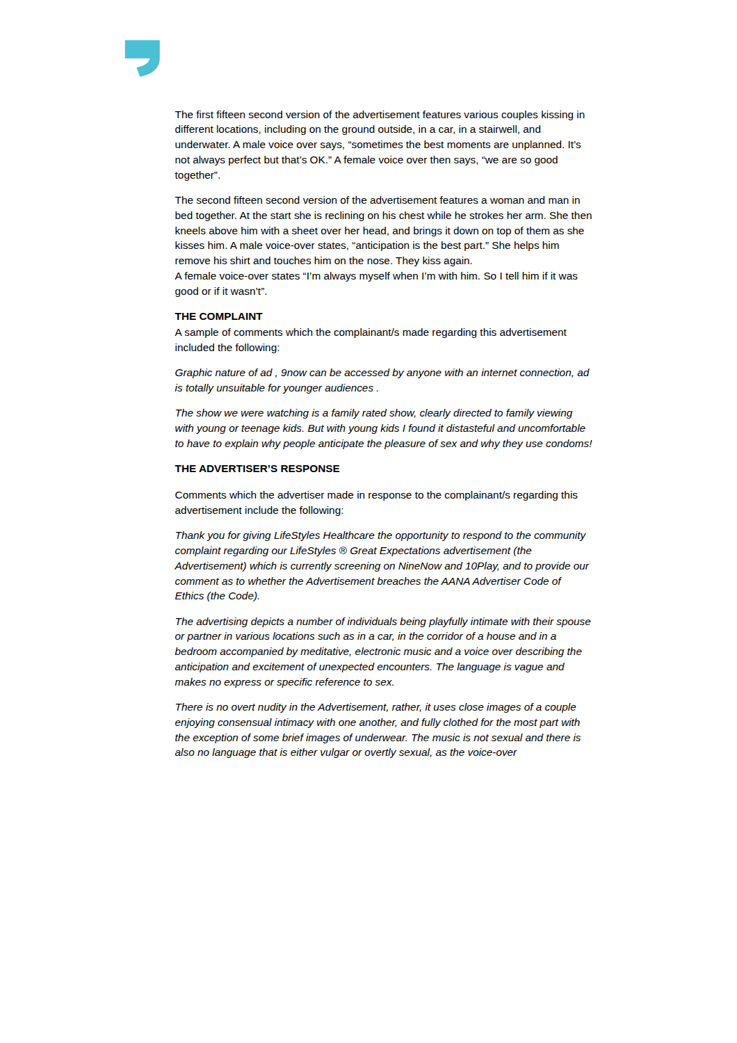The first fifteen second version of the advertisement features various couples kissing in different locations, including on the ground outside, in a car, in a stairwell, and underwater. A male voice over says, “sometimes the best moments are unplanned. It’s not always perfect but that’s OK.” A female voice over then says, “we are so good together”.
The second fifteen second version of the advertisement features a woman and man in bed together. At the start she is reclining on his chest while he strokes her arm. She then kneels above him with a sheet over her head, and brings it down on top of them as she kisses him. A male voice-over states, “anticipation is the best part.” She helps him remove his shirt and touches him on the nose. They kiss again.
A female voice-over states “I’m always myself when I’m with him. So I tell him if it was good or if it wasn’t”.
THE COMPLAINT
A sample of comments which the complainant/s made regarding this advertisement included the following:
Graphic nature of ad , 9now can be accessed by anyone with an internet connection, ad is totally unsuitable for younger audiences .
The show we were watching is a family rated show, clearly directed to family viewing with young or teenage kids. But with young kids I found it distasteful and uncomfortable to have to explain why people anticipate the pleasure of sex and why they use condoms!
THE ADVERTISER’S RESPONSE
Comments which the advertiser made in response to the complainant/s regarding this advertisement include the following:
Thank you for giving LifeStyles Healthcare the opportunity to respond to the community complaint regarding our LifeStyles ® Great Expectations advertisement (the Advertisement) which is currently screening on NineNow and 10Play, and to provide our comment as to whether the Advertisement breaches the AANA Advertiser Code of Ethics (the Code).
The advertising depicts a number of individuals being playfully intimate with their spouse or partner in various locations such as in a car, in the corridor of a house and in a bedroom accompanied by meditative, electronic music and a voice over describing the anticipation and excitement of unexpected encounters. The language is vague and makes no express or specific reference to sex.
There is no overt nudity in the Advertisement, rather, it uses close images of a couple enjoying consensual intimacy with one another, and fully clothed for the most part with the exception of some brief images of underwear. The music is not sexual and there is also no language that is either vulgar or overtly sexual, as the voice-over